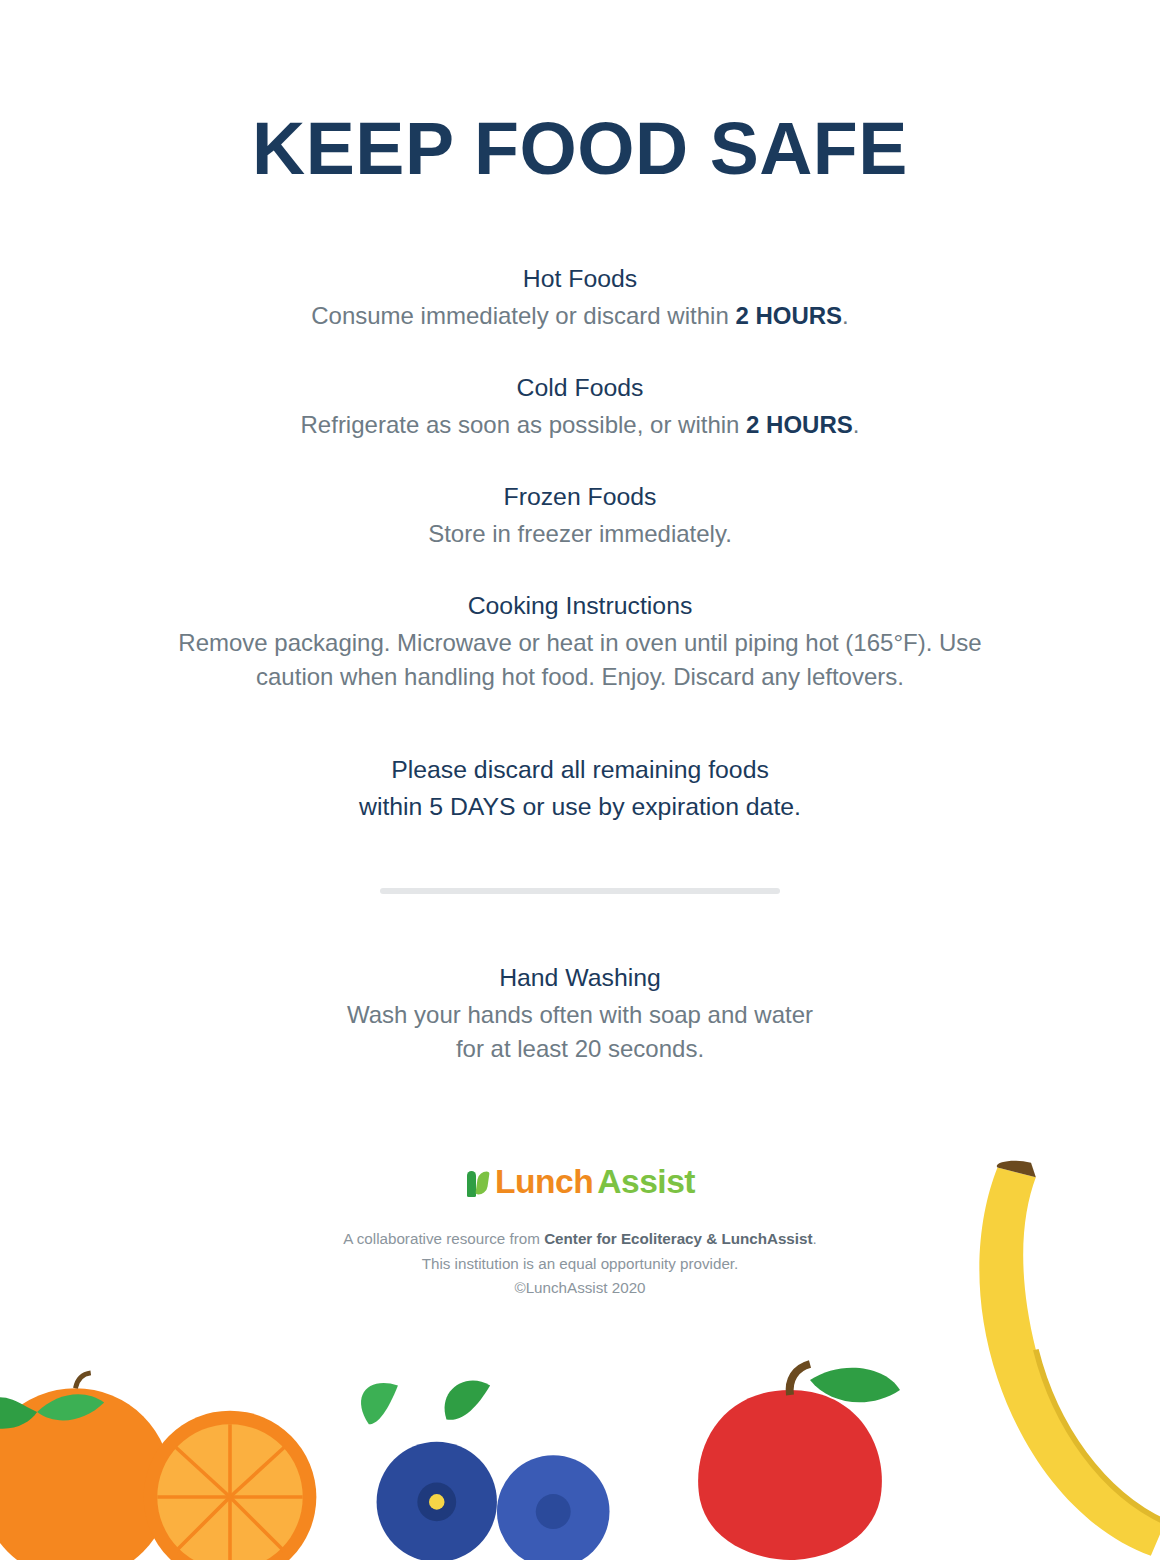KEEP FOOD SAFE
Hot Foods
Consume immediately or discard within 2 HOURS.
Cold Foods
Refrigerate as soon as possible, or within 2 HOURS.
Frozen Foods
Store in freezer immediately.
Cooking Instructions
Remove packaging. Microwave or heat in oven until piping hot (165°F). Use caution when handling hot food. Enjoy. Discard any leftovers.
Please discard all remaining foods
within 5 DAYS or use by expiration date.
Hand Washing
Wash your hands often with soap and water
for at least 20 seconds.
Lunch Assist
A collaborative resource from Center for Ecoliteracy & LunchAssist.
This institution is an equal opportunity provider.
©LunchAssist 2020